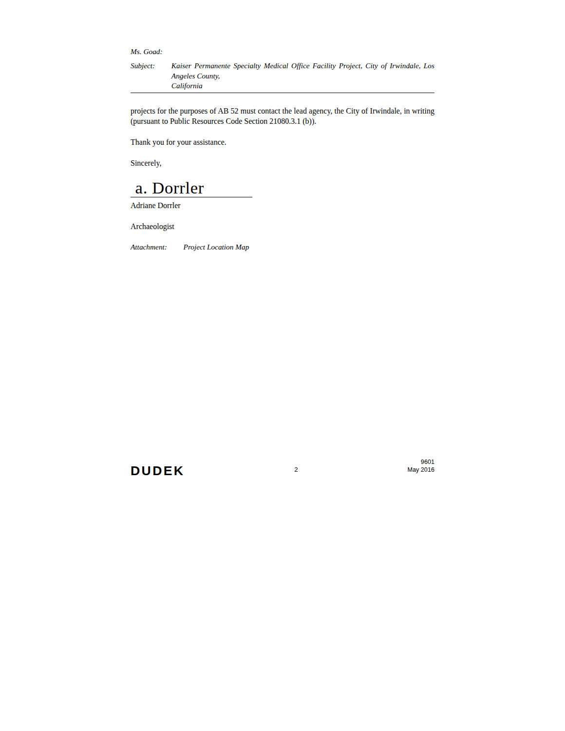Ms. Goad:
Subject:
Kaiser Permanente Specialty Medical Office Facility Project, City of Irwindale, Los Angeles County, California
projects for the purposes of AB 52 must contact the lead agency, the City of Irwindale, in writing (pursuant to Public Resources Code Section 21080.3.1 (b)).
Thank you for your assistance.
Sincerely,
a. Dorrler
Adriane Dorrler
Archaeologist
Attachment: Project Location Map
DUDEK
2
9601
May 2016